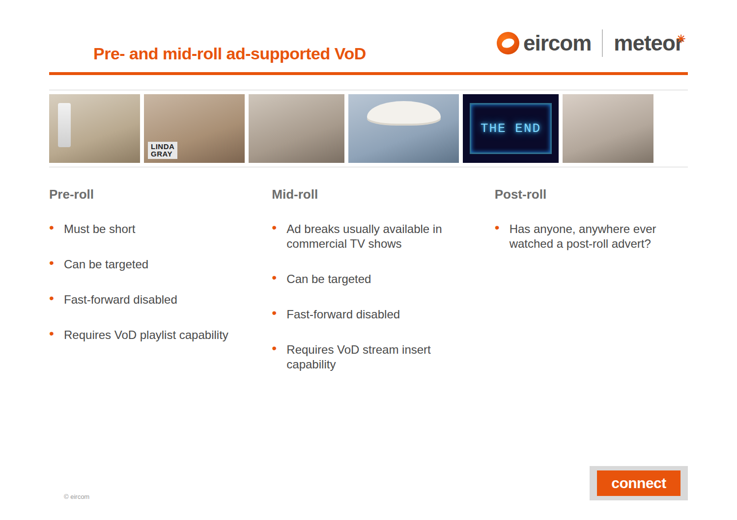Pre- and mid-roll ad-supported VoD
eircom
meteor✳
LINDA
GRAY
THE END
Pre-roll
Must be short
Can be targeted
Fast-forward disabled
Requires VoD playlist capability
Mid-roll
Ad breaks usually available in commercial TV shows
Can be targeted
Fast-forward disabled
Requires VoD stream insert capability
Post-roll
Has anyone, anywhere ever watched a post-roll advert?
© eircom
connect